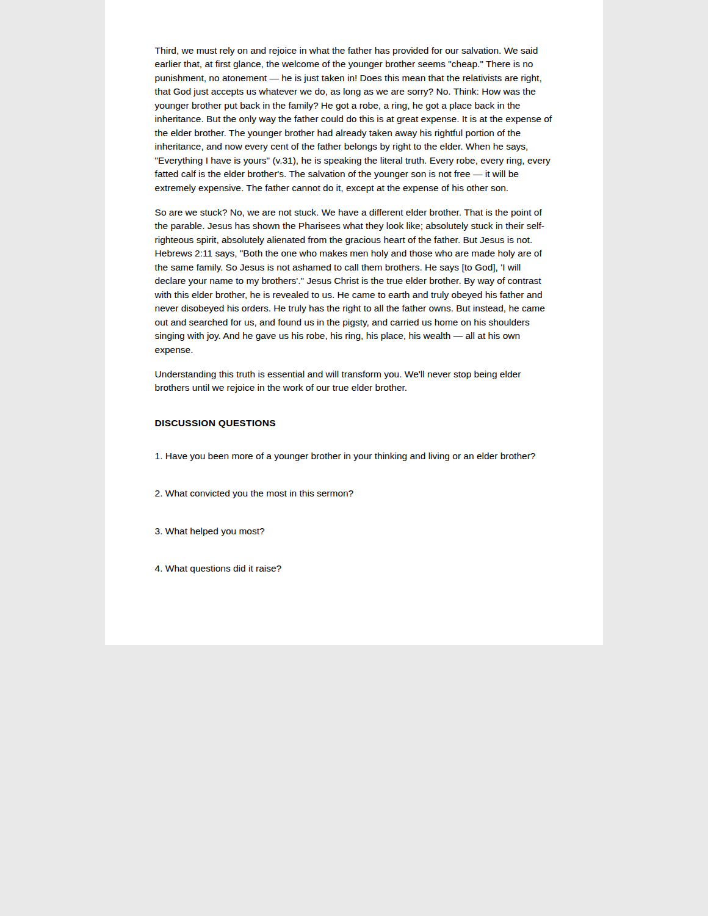Third, we must rely on and rejoice in what the father has provided for our salvation. We said earlier that, at first glance, the welcome of the younger brother seems "cheap." There is no punishment, no atonement — he is just taken in! Does this mean that the relativists are right, that God just accepts us whatever we do, as long as we are sorry? No. Think: How was the younger brother put back in the family? He got a robe, a ring, he got a place back in the inheritance. But the only way the father could do this is at great expense. It is at the expense of the elder brother. The younger brother had already taken away his rightful portion of the inheritance, and now every cent of the father belongs by right to the elder. When he says, "Everything I have is yours" (v.31), he is speaking the literal truth. Every robe, every ring, every fatted calf is the elder brother's. The salvation of the younger son is not free — it will be extremely expensive. The father cannot do it, except at the expense of his other son.
So are we stuck? No, we are not stuck. We have a different elder brother. That is the point of the parable. Jesus has shown the Pharisees what they look like; absolutely stuck in their self-righteous spirit, absolutely alienated from the gracious heart of the father. But Jesus is not. Hebrews 2:11 says, "Both the one who makes men holy and those who are made holy are of the same family. So Jesus is not ashamed to call them brothers. He says [to God], 'I will declare your name to my brothers'." Jesus Christ is the true elder brother. By way of contrast with this elder brother, he is revealed to us. He came to earth and truly obeyed his father and never disobeyed his orders. He truly has the right to all the father owns. But instead, he came out and searched for us, and found us in the pigsty, and carried us home on his shoulders singing with joy. And he gave us his robe, his ring, his place, his wealth — all at his own expense.
Understanding this truth is essential and will transform you. We'll never stop being elder brothers until we rejoice in the work of our true elder brother.
DISCUSSION QUESTIONS
1. Have you been more of a younger brother in your thinking and living or an elder brother?
2. What convicted you the most in this sermon?
3. What helped you most?
4. What questions did it raise?